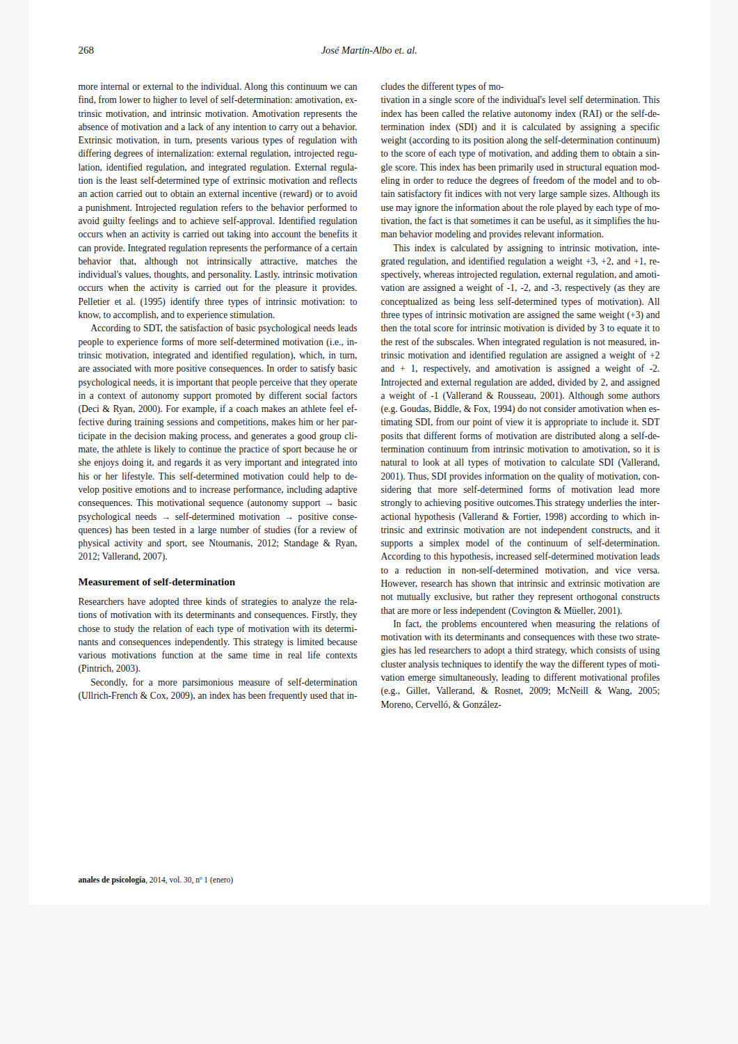268 José Martín-Albo et. al.
more internal or external to the individual. Along this continuum we can find, from lower to higher to level of self-determination: amotivation, extrinsic motivation, and intrinsic motivation. Amotivation represents the absence of motivation and a lack of any intention to carry out a behavior. Extrinsic motivation, in turn, presents various types of regulation with differing degrees of internalization: external regulation, introjected regulation, identified regulation, and integrated regulation. External regulation is the least self-determined type of extrinsic motivation and reflects an action carried out to obtain an external incentive (reward) or to avoid a punishment. Introjected regulation refers to the behavior performed to avoid guilty feelings and to achieve self-approval. Identified regulation occurs when an activity is carried out taking into account the benefits it can provide. Integrated regulation represents the performance of a certain behavior that, although not intrinsically attractive, matches the individual's values, thoughts, and personality. Lastly, intrinsic motivation occurs when the activity is carried out for the pleasure it provides. Pelletier et al. (1995) identify three types of intrinsic motivation: to know, to accomplish, and to experience stimulation.
According to SDT, the satisfaction of basic psychological needs leads people to experience forms of more self-determined motivation (i.e., intrinsic motivation, integrated and identified regulation), which, in turn, are associated with more positive consequences. In order to satisfy basic psychological needs, it is important that people perceive that they operate in a context of autonomy support promoted by different social factors (Deci & Ryan, 2000). For example, if a coach makes an athlete feel effective during training sessions and competitions, makes him or her participate in the decision making process, and generates a good group climate, the athlete is likely to continue the practice of sport because he or she enjoys doing it, and regards it as very important and integrated into his or her lifestyle. This self-determined motivation could help to develop positive emotions and to increase performance, including adaptive consequences. This motivational sequence (autonomy support → basic psychological needs → self-determined motivation → positive consequences) has been tested in a large number of studies (for a review of physical activity and sport, see Ntoumanis, 2012; Standage & Ryan, 2012; Vallerand, 2007).
Measurement of self-determination
Researchers have adopted three kinds of strategies to analyze the relations of motivation with its determinants and consequences. Firstly, they chose to study the relation of each type of motivation with its determinants and consequences independently. This strategy is limited because various motivations function at the same time in real life contexts (Pintrich, 2003).
Secondly, for a more parsimonious measure of self-determination (Ullrich-French & Cox, 2009), an index has been frequently used that includes the different types of mo-
tivation in a single score of the individual's level self determination. This index has been called the relative autonomy index (RAI) or the self-determination index (SDI) and it is calculated by assigning a specific weight (according to its position along the self-determination continuum) to the score of each type of motivation, and adding them to obtain a single score. This index has been primarily used in structural equation modeling in order to reduce the degrees of freedom of the model and to obtain satisfactory fit indices with not very large sample sizes. Although its use may ignore the information about the role played by each type of motivation, the fact is that sometimes it can be useful, as it simplifies the human behavior modeling and provides relevant information.
This index is calculated by assigning to intrinsic motivation, integrated regulation, and identified regulation a weight +3, +2, and +1, respectively, whereas introjected regulation, external regulation, and amotivation are assigned a weight of -1, -2, and -3, respectively (as they are conceptualized as being less self-determined types of motivation). All three types of intrinsic motivation are assigned the same weight (+3) and then the total score for intrinsic motivation is divided by 3 to equate it to the rest of the subscales. When integrated regulation is not measured, intrinsic motivation and identified regulation are assigned a weight of +2 and + 1, respectively, and amotivation is assigned a weight of -2. Introjected and external regulation are added, divided by 2, and assigned a weight of -1 (Vallerand & Rousseau, 2001). Although some authors (e.g. Goudas, Biddle, & Fox, 1994) do not consider amotivation when estimating SDI, from our point of view it is appropriate to include it. SDT posits that different forms of motivation are distributed along a self-determination continuum from intrinsic motivation to amotivation, so it is natural to look at all types of motivation to calculate SDI (Vallerand, 2001). Thus, SDI provides information on the quality of motivation, considering that more self-determined forms of motivation lead more strongly to achieving positive outcomes.This strategy underlies the interactional hypothesis (Vallerand & Fortier, 1998) according to which intrinsic and extrinsic motivation are not independent constructs, and it supports a simplex model of the continuum of self-determination. According to this hypothesis, increased self-determined motivation leads to a reduction in non-self-determined motivation, and vice versa. However, research has shown that intrinsic and extrinsic motivation are not mutually exclusive, but rather they represent orthogonal constructs that are more or less independent (Covington & Müeller, 2001).
In fact, the problems encountered when measuring the relations of motivation with its determinants and consequences with these two strategies has led researchers to adopt a third strategy, which consists of using cluster analysis techniques to identify the way the different types of motivation emerge simultaneously, leading to different motivational profiles (e.g., Gillet, Vallerand, & Rosnet, 2009; McNeill & Wang, 2005; Moreno, Cervelló, & González-
anales de psicología, 2014, vol. 30, nº 1 (enero)